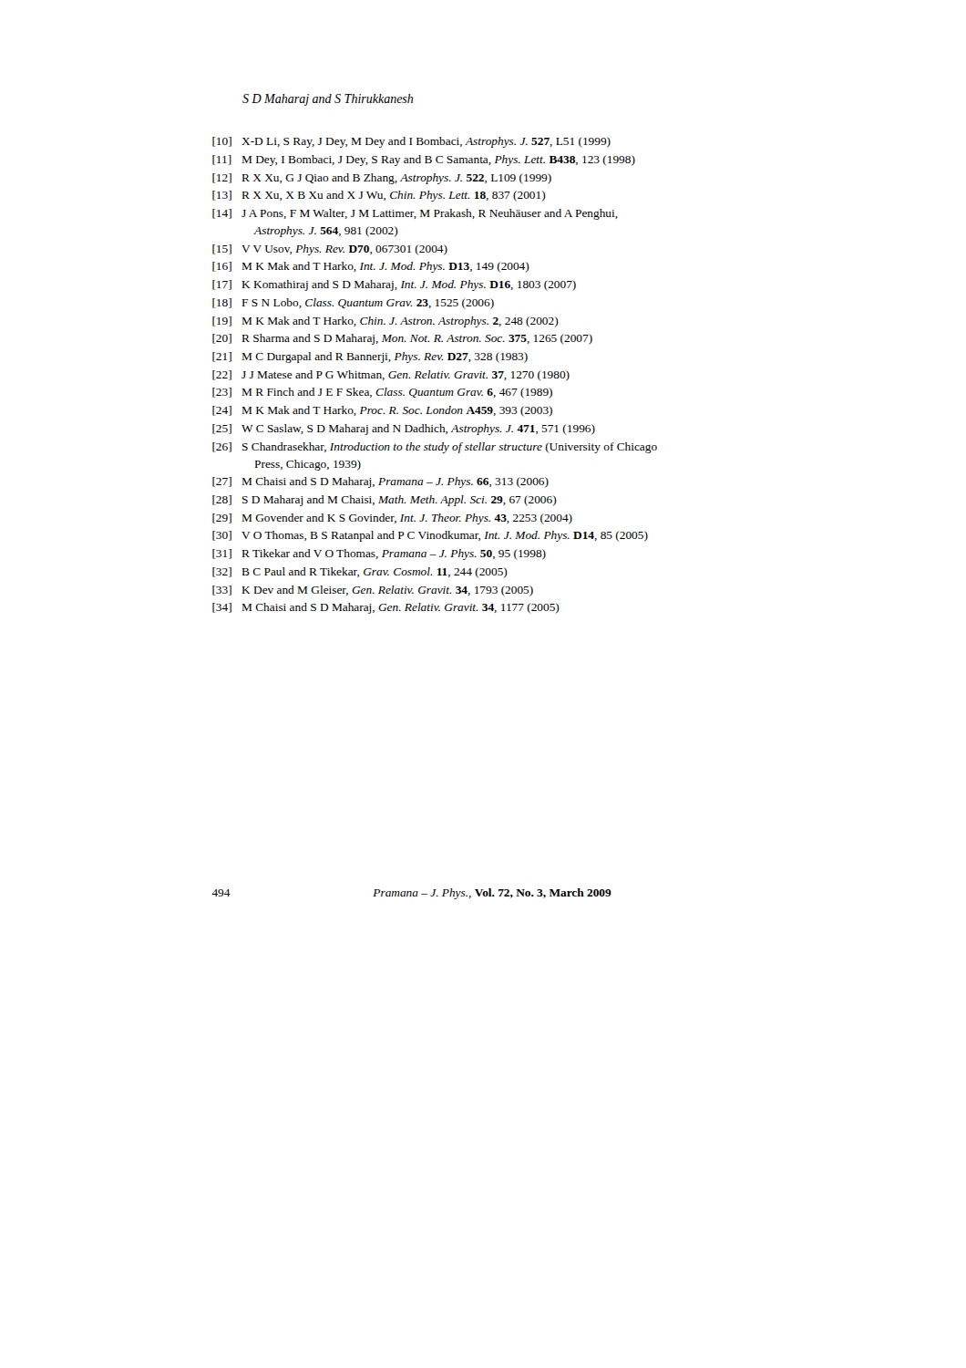S D Maharaj and S Thirukkanesh
[10] X-D Li, S Ray, J Dey, M Dey and I Bombaci, Astrophys. J. 527, L51 (1999)
[11] M Dey, I Bombaci, J Dey, S Ray and B C Samanta, Phys. Lett. B438, 123 (1998)
[12] R X Xu, G J Qiao and B Zhang, Astrophys. J. 522, L109 (1999)
[13] R X Xu, X B Xu and X J Wu, Chin. Phys. Lett. 18, 837 (2001)
[14] J A Pons, F M Walter, J M Lattimer, M Prakash, R Neuhäuser and A Penghui, Astrophys. J. 564, 981 (2002)
[15] V V Usov, Phys. Rev. D70, 067301 (2004)
[16] M K Mak and T Harko, Int. J. Mod. Phys. D13, 149 (2004)
[17] K Komathiraj and S D Maharaj, Int. J. Mod. Phys. D16, 1803 (2007)
[18] F S N Lobo, Class. Quantum Grav. 23, 1525 (2006)
[19] M K Mak and T Harko, Chin. J. Astron. Astrophys. 2, 248 (2002)
[20] R Sharma and S D Maharaj, Mon. Not. R. Astron. Soc. 375, 1265 (2007)
[21] M C Durgapal and R Bannerji, Phys. Rev. D27, 328 (1983)
[22] J J Matese and P G Whitman, Gen. Relativ. Gravit. 37, 1270 (1980)
[23] M R Finch and J E F Skea, Class. Quantum Grav. 6, 467 (1989)
[24] M K Mak and T Harko, Proc. R. Soc. London A459, 393 (2003)
[25] W C Saslaw, S D Maharaj and N Dadhich, Astrophys. J. 471, 571 (1996)
[26] S Chandrasekhar, Introduction to the study of stellar structure (University of Chicago Press, Chicago, 1939)
[27] M Chaisi and S D Maharaj, Pramana – J. Phys. 66, 313 (2006)
[28] S D Maharaj and M Chaisi, Math. Meth. Appl. Sci. 29, 67 (2006)
[29] M Govender and K S Govinder, Int. J. Theor. Phys. 43, 2253 (2004)
[30] V O Thomas, B S Ratanpal and P C Vinodkumar, Int. J. Mod. Phys. D14, 85 (2005)
[31] R Tikekar and V O Thomas, Pramana – J. Phys. 50, 95 (1998)
[32] B C Paul and R Tikekar, Grav. Cosmol. 11, 244 (2005)
[33] K Dev and M Gleiser, Gen. Relativ. Gravit. 34, 1793 (2005)
[34] M Chaisi and S D Maharaj, Gen. Relativ. Gravit. 34, 1177 (2005)
494
Pramana – J. Phys., Vol. 72, No. 3, March 2009